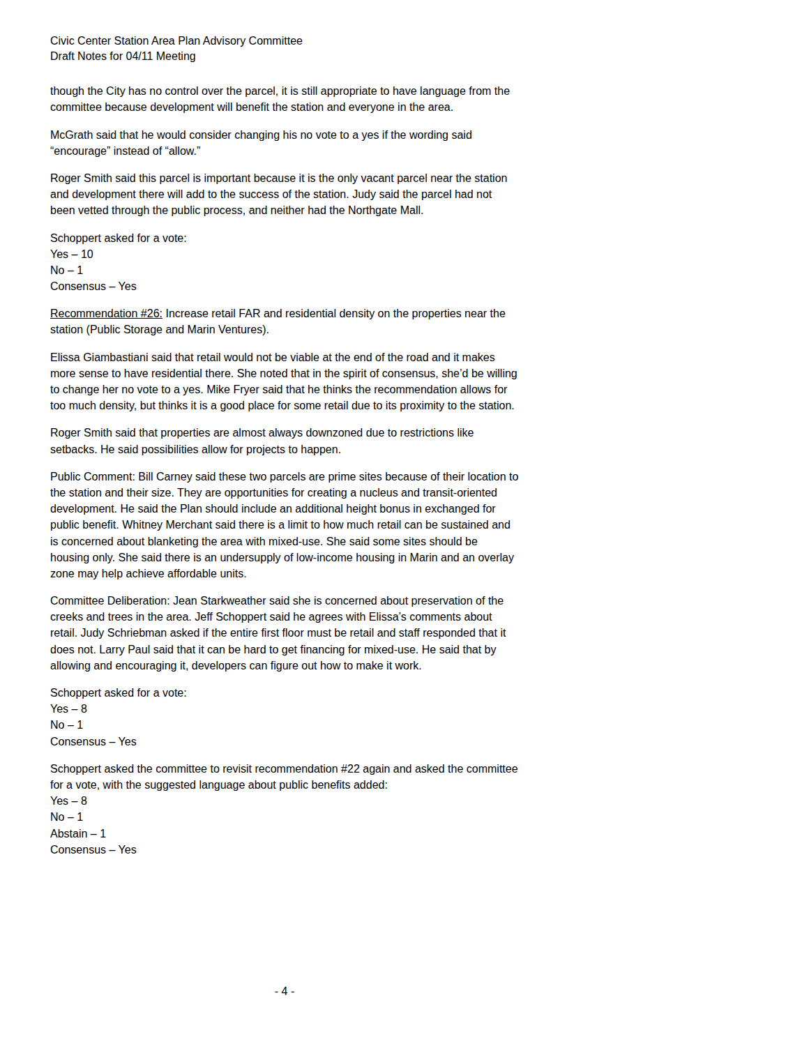Civic Center Station Area Plan Advisory Committee
Draft Notes for 04/11 Meeting
though the City has no control over the parcel, it is still appropriate to have language from the committee because development will benefit the station and everyone in the area.
McGrath said that he would consider changing his no vote to a yes if the wording said “encourage” instead of “allow.”
Roger Smith said this parcel is important because it is the only vacant parcel near the station and development there will add to the success of the station. Judy said the parcel had not been vetted through the public process, and neither had the Northgate Mall.
Schoppert asked for a vote:
Yes – 10
No – 1
Consensus – Yes
Recommendation #26: Increase retail FAR and residential density on the properties near the station (Public Storage and Marin Ventures).
Elissa Giambastiani said that retail would not be viable at the end of the road and it makes more sense to have residential there. She noted that in the spirit of consensus, she’d be willing to change her no vote to a yes. Mike Fryer said that he thinks the recommendation allows for too much density, but thinks it is a good place for some retail due to its proximity to the station.
Roger Smith said that properties are almost always downzoned due to restrictions like setbacks. He said possibilities allow for projects to happen.
Public Comment: Bill Carney said these two parcels are prime sites because of their location to the station and their size. They are opportunities for creating a nucleus and transit-oriented development. He said the Plan should include an additional height bonus in exchanged for public benefit. Whitney Merchant said there is a limit to how much retail can be sustained and is concerned about blanketing the area with mixed-use. She said some sites should be housing only. She said there is an undersupply of low-income housing in Marin and an overlay zone may help achieve affordable units.
Committee Deliberation: Jean Starkweather said she is concerned about preservation of the creeks and trees in the area. Jeff Schoppert said he agrees with Elissa’s comments about retail. Judy Schriebman asked if the entire first floor must be retail and staff responded that it does not. Larry Paul said that it can be hard to get financing for mixed-use. He said that by allowing and encouraging it, developers can figure out how to make it work.
Schoppert asked for a vote:
Yes – 8
No – 1
Consensus – Yes
Schoppert asked the committee to revisit recommendation #22 again and asked the committee for a vote, with the suggested language about public benefits added:
Yes – 8
No – 1
Abstain – 1
Consensus – Yes
- 4 -